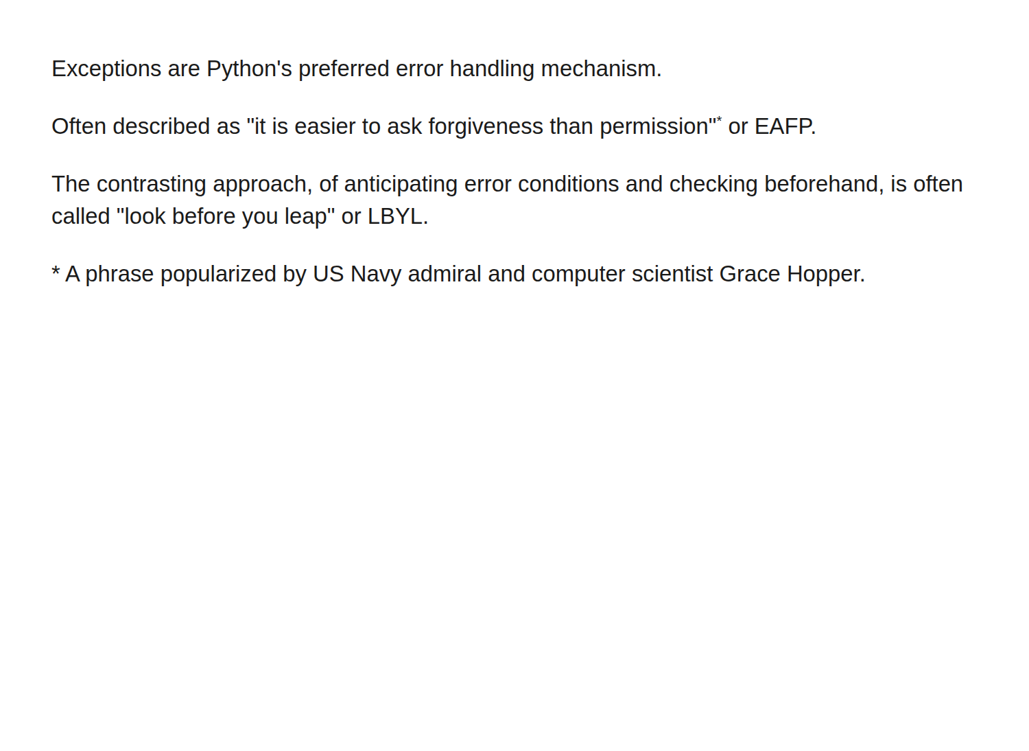Exceptions are Python's preferred error handling mechanism.
Often described as "it is easier to ask forgiveness than permission"* or EAFP.
The contrasting approach, of anticipating error conditions and checking beforehand, is often called "look before you leap" or LBYL.
* A phrase popularized by US Navy admiral and computer scientist Grace Hopper.